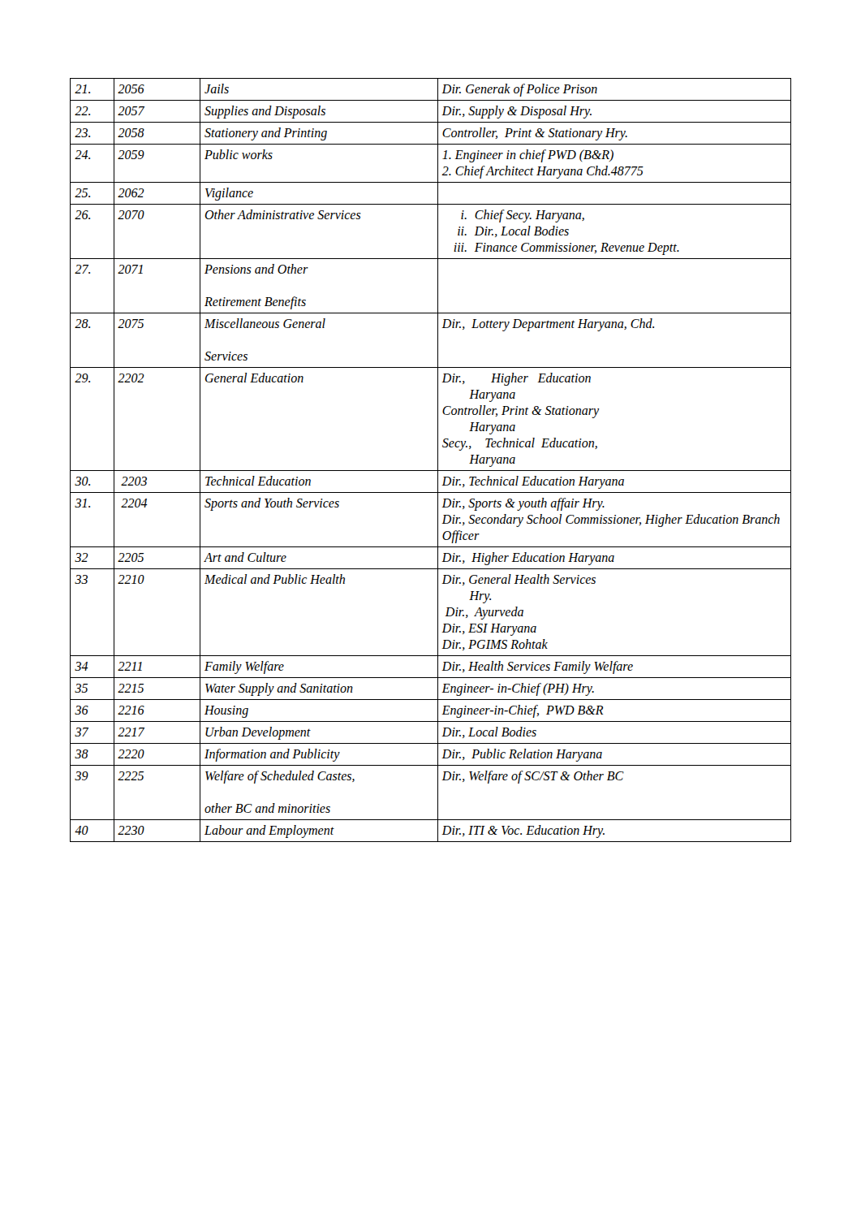| 21. | 2056 | Jails | Dir. Generak of Police Prison |
| 22. | 2057 | Supplies and Disposals | Dir., Supply & Disposal Hry. |
| 23. | 2058 | Stationery and Printing | Controller, Print & Stationary Hry. |
| 24. | 2059 | Public works | 1. Engineer in chief PWD (B&R) 2. Chief Architect Haryana Chd.48775 |
| 25. | 2062 | Vigilance | |
| 26. | 2070 | Other Administrative Services | Chief Secy. Haryana, Dir., Local Bodies Finance Commissioner, Revenue Deptt. |
| 27. | 2071 | Pensions and Other Retirement Benefits | |
| 28. | 2075 | Miscellaneous General Services | Dir., Lottery Department Haryana, Chd. |
| 29. | 2202 | General Education | Dir., Higher Education Haryana Controller, Print & Stationary Haryana Secy., Technical Education, Haryana |
| 30. | 2203 | Technical Education | Dir., Technical Education Haryana |
| 31. | 2204 | Sports and Youth Services | Dir., Sports & youth affair Hry. Dir., Secondary School Commissioner, Higher Education Branch Officer |
| 32 | 2205 | Art and Culture | Dir., Higher Education Haryana |
| 33 | 2210 | Medical and Public Health | Dir., General Health Services Hry. Dir., Ayurveda Dir., ESI Haryana Dir., PGIMS Rohtak |
| 34 | 2211 | Family Welfare | Dir., Health Services Family Welfare |
| 35 | 2215 | Water Supply and Sanitation | Engineer- in-Chief (PH) Hry. |
| 36 | 2216 | Housing | Engineer-in-Chief, PWD B&R |
| 37 | 2217 | Urban Development | Dir., Local Bodies |
| 38 | 2220 | Information and Publicity | Dir., Public Relation Haryana |
| 39 | 2225 | Welfare of Scheduled Castes, other BC and minorities | Dir., Welfare of SC/ST & Other BC |
| 40 | 2230 | Labour and Employment | Dir., ITI & Voc. Education Hry. |